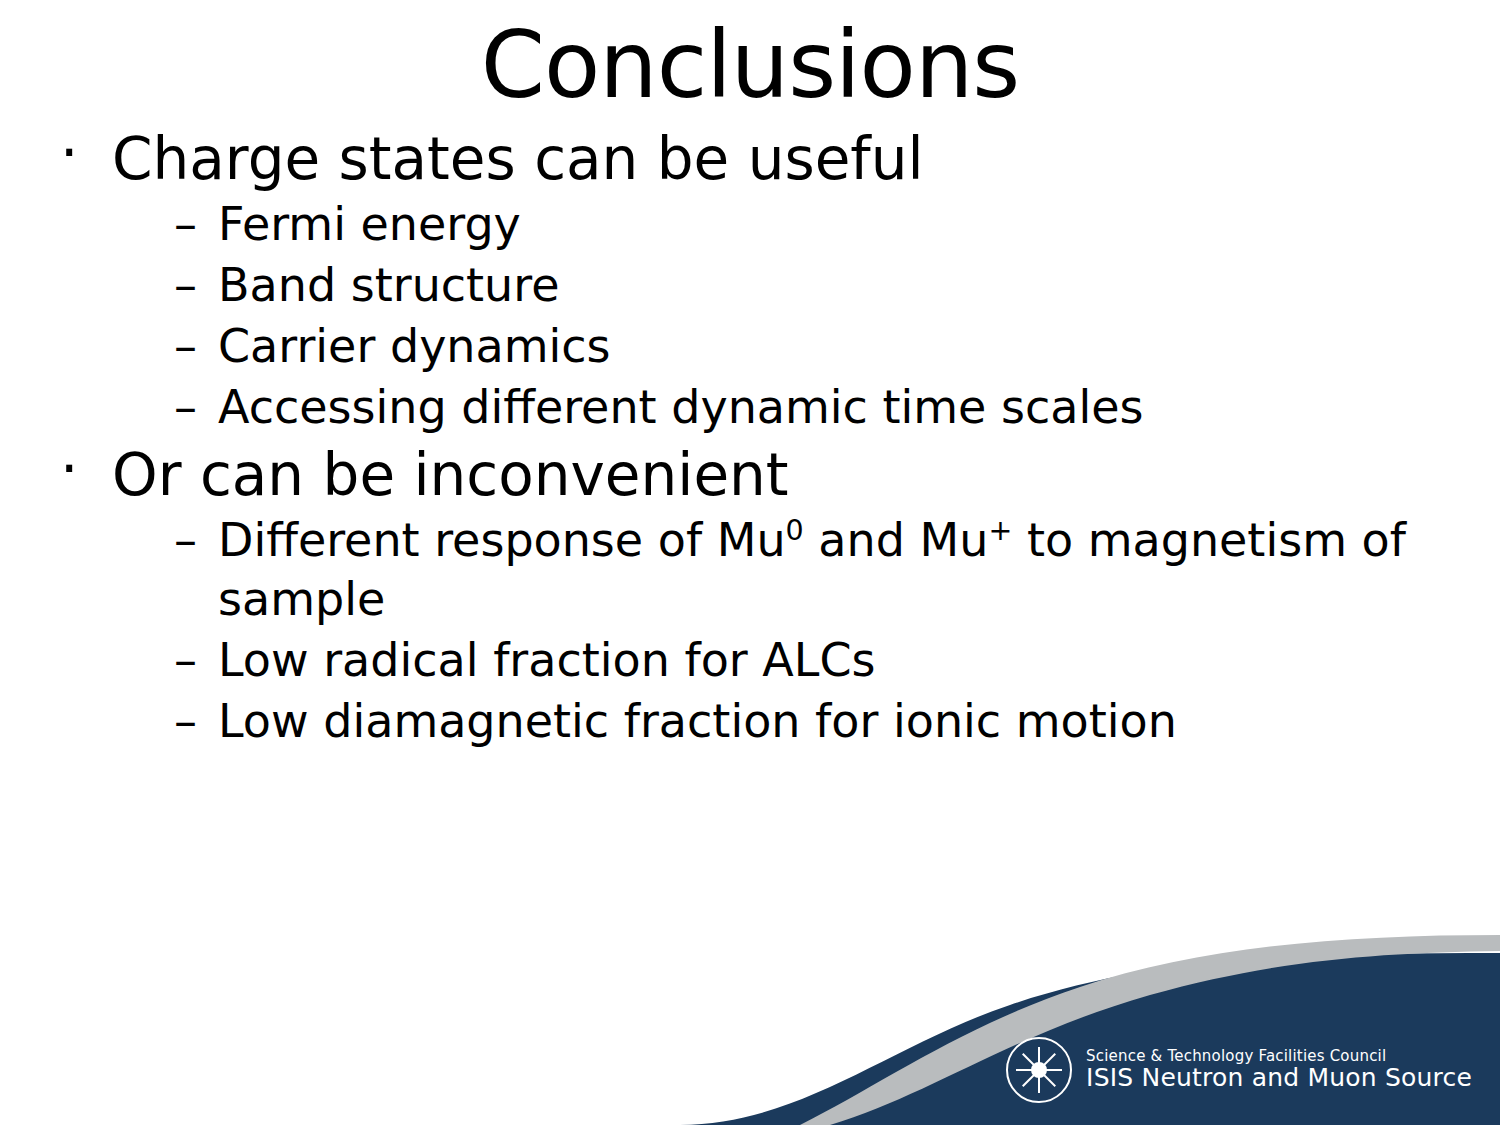Conclusions
Charge states can be useful
Fermi energy
Band structure
Carrier dynamics
Accessing different dynamic time scales
Or can be inconvenient
Different response of Mu0 and Mu+ to magnetism of sample
Low radical fraction for ALCs
Low diamagnetic fraction for ionic motion
Science & Technology Facilities Council
ISIS Neutron and Muon Source